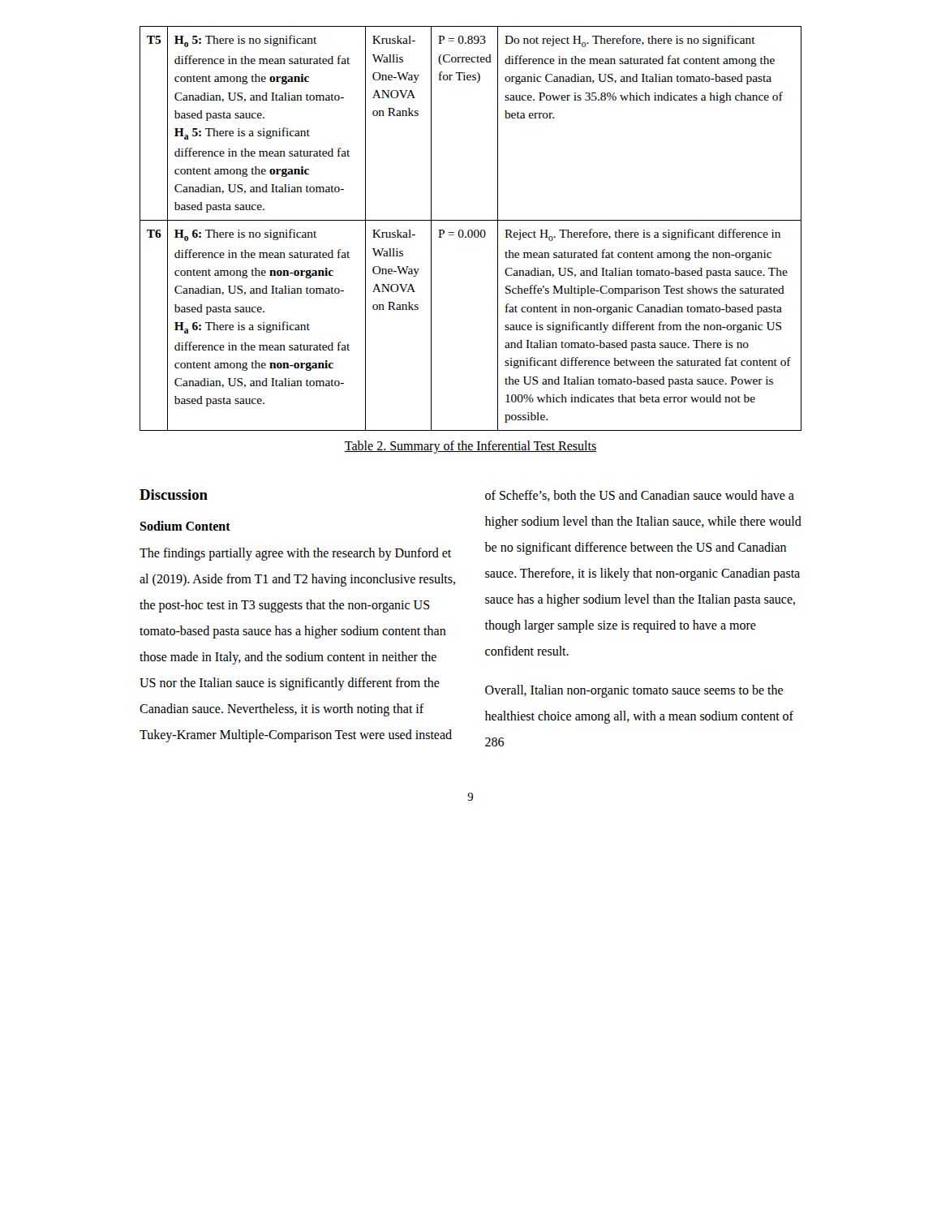| T5 | H o 5: There is no significant difference in the mean saturated fat content among the organic Canadian, US, and Italian tomato-based pasta sauce. H a 5: There is a significant difference in the mean saturated fat content among the organic Canadian, US, and Italian tomato-based pasta sauce. | Kruskal-Wallis One-Way ANOVA on Ranks | P = 0.893 (Corrected for Ties) | Do not reject H o . Therefore, there is no significant difference in the mean saturated fat content among the organic Canadian, US, and Italian tomato-based pasta sauce. Power is 35.8% which indicates a high chance of beta error. |
| T6 | H o 6: There is no significant difference in the mean saturated fat content among the non-organic Canadian, US, and Italian tomato-based pasta sauce. H a 6: There is a significant difference in the mean saturated fat content among the non-organic Canadian, US, and Italian tomato-based pasta sauce. | Kruskal-Wallis One-Way ANOVA on Ranks | P = 0.000 | Reject H o . Therefore, there is a significant difference in the mean saturated fat content among the non-organic Canadian, US, and Italian tomato-based pasta sauce. The Scheffe's Multiple-Comparison Test shows the saturated fat content in non-organic Canadian tomato-based pasta sauce is significantly different from the non-organic US and Italian tomato-based pasta sauce. There is no significant difference between the saturated fat content of the US and Italian tomato-based pasta sauce. Power is 100% which indicates that beta error would not be possible. |
Table 2. Summary of the Inferential Test Results
Discussion
Sodium Content
The findings partially agree with the research by Dunford et al (2019). Aside from T1 and T2 having inconclusive results, the post-hoc test in T3 suggests that the non-organic US tomato-based pasta sauce has a higher sodium content than those made in Italy, and the sodium content in neither the US nor the Italian sauce is significantly different from the Canadian sauce. Nevertheless, it is worth noting that if Tukey-Kramer Multiple-Comparison Test were used instead of Scheffe’s, both the US and Canadian sauce would have a higher sodium level than the Italian sauce, while there would be no significant difference between the US and Canadian sauce. Therefore, it is likely that non-organic Canadian pasta sauce has a higher sodium level than the Italian pasta sauce, though larger sample size is required to have a more confident result.
Overall, Italian non-organic tomato sauce seems to be the healthiest choice among all, with a mean sodium content of 286
9